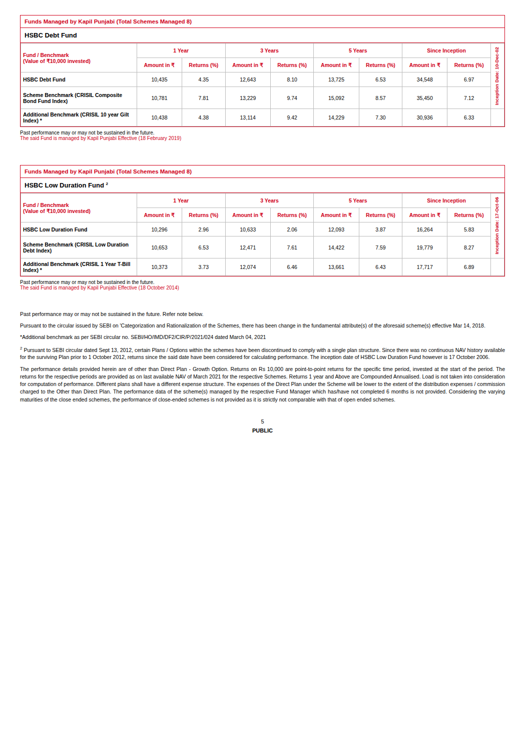Funds Managed by Kapil Punjabi (Total Schemes Managed 8)
HSBC Debt Fund
| Fund / Benchmark (Value of ₹10,000 invested) | 1 Year | 3 Years | 5 Years | Since Inception | Inception Date: 10-Dec-02 |
| --- | --- | --- | --- | --- | --- |
| Amount in ₹ | Returns (%) | Amount in ₹ | Returns (%) | Amount in ₹ | Returns (%) | Amount in ₹ | Returns (%) |
| HSBC Debt Fund | 10,435 | 4.35 | 12,643 | 8.10 | 13,725 | 6.53 | 34,548 | 6.97 |
| Scheme Benchmark (CRISIL Composite Bond Fund Index) | 10,781 | 7.81 | 13,229 | 9.74 | 15,092 | 8.57 | 35,450 | 7.12 |
| Additional Benchmark (CRISIL 10 year Gilt Index) * | 10,438 | 4.38 | 13,114 | 9.42 | 14,229 | 7.30 | 30,936 | 6.33 | |
Past performance may or may not be sustained in the future.
The said Fund is managed by Kapil Punjabi Effective (18 February 2019)
Funds Managed by Kapil Punjabi (Total Schemes Managed 8)
HSBC Low Duration Fund 2
| Fund / Benchmark (Value of ₹10,000 invested) | 1 Year | 3 Years | 5 Years | Since Inception | Inception Date: 17-Oct-06 |
| --- | --- | --- | --- | --- | --- |
| Amount in ₹ | Returns (%) | Amount in ₹ | Returns (%) | Amount in ₹ | Returns (%) | Amount in ₹ | Returns (%) |
| HSBC Low Duration Fund | 10,296 | 2.96 | 10,633 | 2.06 | 12,093 | 3.87 | 16,264 | 5.83 |
| Scheme Benchmark (CRISIL Low Duration Debt Index) | 10,653 | 6.53 | 12,471 | 7.61 | 14,422 | 7.59 | 19,779 | 8.27 |
| Additional Benchmark (CRISIL 1 Year T-Bill Index) * | 10,373 | 3.73 | 12,074 | 6.46 | 13,661 | 6.43 | 17,717 | 6.89 | |
Past performance may or may not be sustained in the future.
The said Fund is managed by Kapil Punjabi Effective (18 October 2014)
Past performance may or may not be sustained in the future. Refer note below.
Pursuant to the circular issued by SEBI on 'Categorization and Rationalization of the Schemes, there has been change in the fundamental attribute(s) of the aforesaid scheme(s) effective Mar 14, 2018.
*Additional benchmark as per SEBI circular no. SEBI/HO/IMD/DF2/CIR/P/2021/024 dated March 04, 2021
2 Pursuant to SEBI circular dated Sept 13, 2012, certain Plans / Options within the schemes have been discontinued to comply with a single plan structure. Since there was no continuous NAV history available for the surviving Plan prior to 1 October 2012, returns since the said date have been considered for calculating performance. The inception date of HSBC Low Duration Fund however is 17 October 2006.
The performance details provided herein are of other than Direct Plan - Growth Option. Returns on Rs 10,000 are point-to-point returns for the specific time period, invested at the start of the period. The returns for the respective periods are provided as on last available NAV of March 2021 for the respective Schemes. Returns 1 year and Above are Compounded Annualised. Load is not taken into consideration for computation of performance. Different plans shall have a different expense structure. The expenses of the Direct Plan under the Scheme will be lower to the extent of the distribution expenses / commission charged to the Other than Direct Plan. The performance data of the scheme(s) managed by the respective Fund Manager which has/have not completed 6 months is not provided. Considering the varying maturities of the close ended schemes, the performance of close-ended schemes is not provided as it is strictly not comparable with that of open ended schemes.
5
PUBLIC